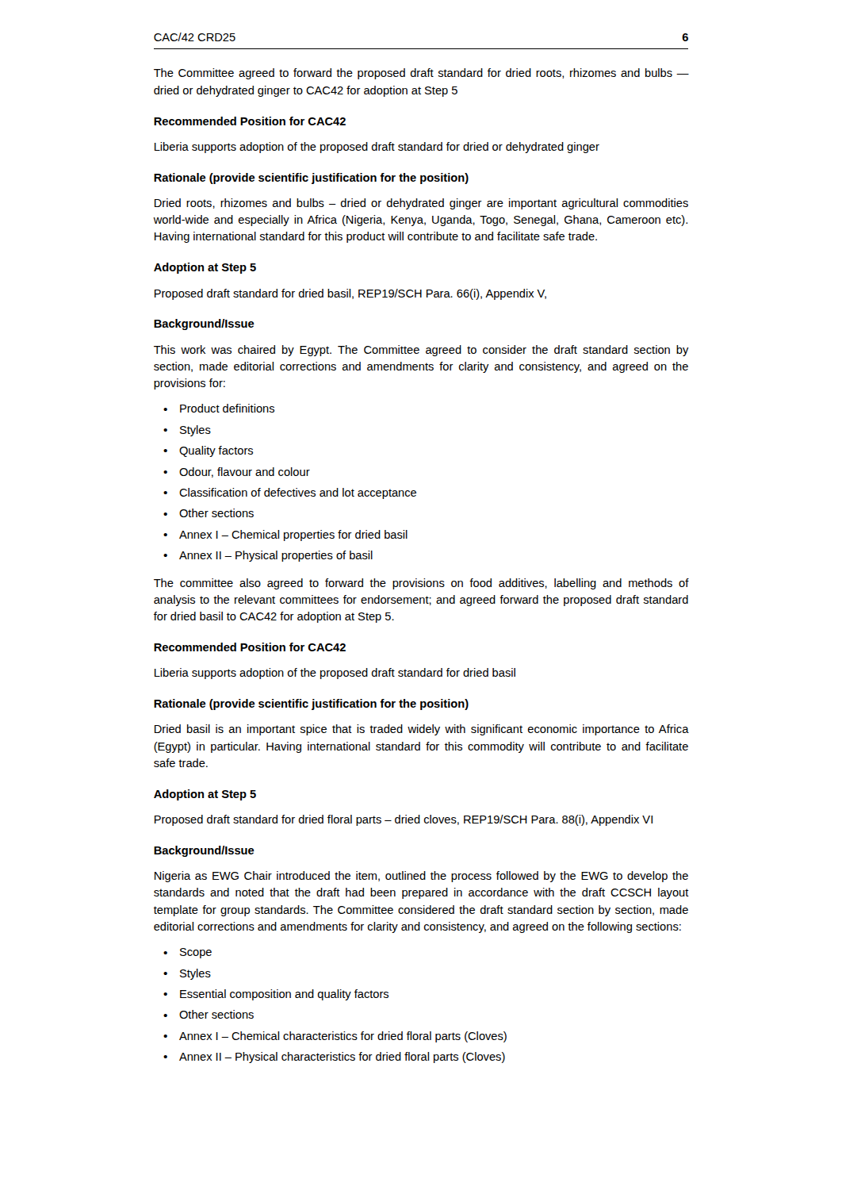CAC/42 CRD25 6
The Committee agreed to forward the proposed draft standard for dried roots, rhizomes and bulbs — dried or dehydrated ginger to CAC42 for adoption at Step 5
Recommended Position for CAC42
Liberia supports adoption of the proposed draft standard for dried or dehydrated ginger
Rationale (provide scientific justification for the position)
Dried roots, rhizomes and bulbs – dried or dehydrated ginger are important agricultural commodities world-wide and especially in Africa (Nigeria, Kenya, Uganda, Togo, Senegal, Ghana, Cameroon etc). Having international standard for this product will contribute to and facilitate safe trade.
Adoption at Step 5
Proposed draft standard for dried basil, REP19/SCH Para. 66(i), Appendix V,
Background/Issue
This work was chaired by Egypt. The Committee agreed to consider the draft standard section by section, made editorial corrections and amendments for clarity and consistency, and agreed on the provisions for:
Product definitions
Styles
Quality factors
Odour, flavour and colour
Classification of defectives and lot acceptance
Other sections
Annex I – Chemical properties for dried basil
Annex II – Physical properties of basil
The committee also agreed to forward the provisions on food additives, labelling and methods of analysis to the relevant committees for endorsement; and agreed forward the proposed draft standard for dried basil to CAC42 for adoption at Step 5.
Recommended Position for CAC42
Liberia supports adoption of the proposed draft standard for dried basil
Rationale (provide scientific justification for the position)
Dried basil is an important spice that is traded widely with significant economic importance to Africa (Egypt) in particular. Having international standard for this commodity will contribute to and facilitate safe trade.
Adoption at Step 5
Proposed draft standard for dried floral parts – dried cloves, REP19/SCH Para. 88(i), Appendix VI
Background/Issue
Nigeria as EWG Chair introduced the item, outlined the process followed by the EWG to develop the standards and noted that the draft had been prepared in accordance with the draft CCSCH layout template for group standards. The Committee considered the draft standard section by section, made editorial corrections and amendments for clarity and consistency, and agreed on the following sections:
Scope
Styles
Essential composition and quality factors
Other sections
Annex I – Chemical characteristics for dried floral parts (Cloves)
Annex II – Physical characteristics for dried floral parts (Cloves)